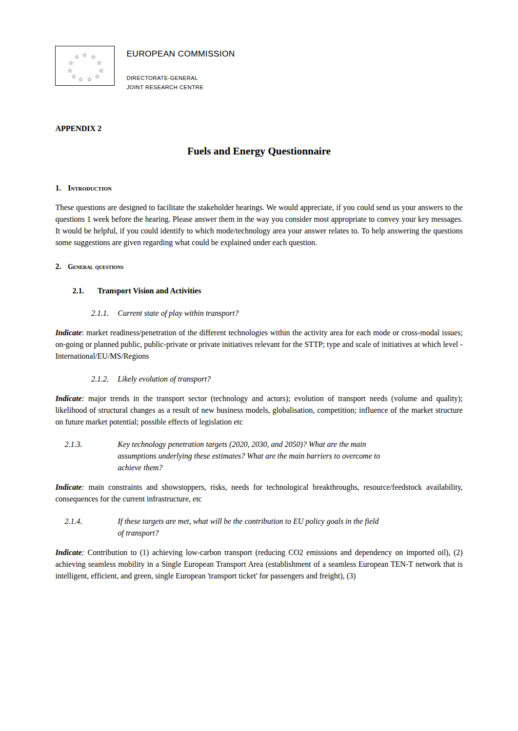☆ ☆ ☆ ☆ ☆ ☆ ☆ ☆ ☆ ☆ ☆
EUROPEAN COMMISSION
DIRECTORATE-GENERAL
JOINT RESEARCH CENTRE
APPENDIX 2
Fuels and Energy Questionnaire
1. Introduction
These questions are designed to facilitate the stakeholder hearings. We would appreciate, if you could send us your answers to the questions 1 week before the hearing. Please answer them in the way you consider most appropriate to convey your key messages. It would be helpful, if you could identify to which mode/technology area your answer relates to. To help answering the questions some suggestions are given regarding what could be explained under each question.
2. General questions
2.1. Transport Vision and Activities
2.1.1. Current state of play within transport?
Indicate: market readiness/penetration of the different technologies within the activity area for each mode or cross-modal issues; on-going or planned public, public-private or private initiatives relevant for the STTP; type and scale of initiatives at which level - International/EU/MS/Regions
2.1.2. Likely evolution of transport?
Indicate: major trends in the transport sector (technology and actors); evolution of transport needs (volume and quality); likelihood of structural changes as a result of new business models, globalisation, competition; influence of the market structure on future market potential; possible effects of legislation etc
2.1.3. Key technology penetration targets (2020, 2030, and 2050)? What are the main assumptions underlying these estimates? What are the main barriers to overcome to achieve them?
Indicate: main constraints and showstoppers, risks, needs for technological breakthroughs, resource/feedstock availability, consequences for the current infrastructure, etc
2.1.4. If these targets are met, what will be the contribution to EU policy goals in the field of transport?
Indicate: Contribution to (1) achieving low-carbon transport (reducing CO2 emissions and dependency on imported oil), (2) achieving seamless mobility in a Single European Transport Area (establishment of a seamless European TEN-T network that is intelligent, efficient, and green, single European 'transport ticket' for passengers and freight), (3)